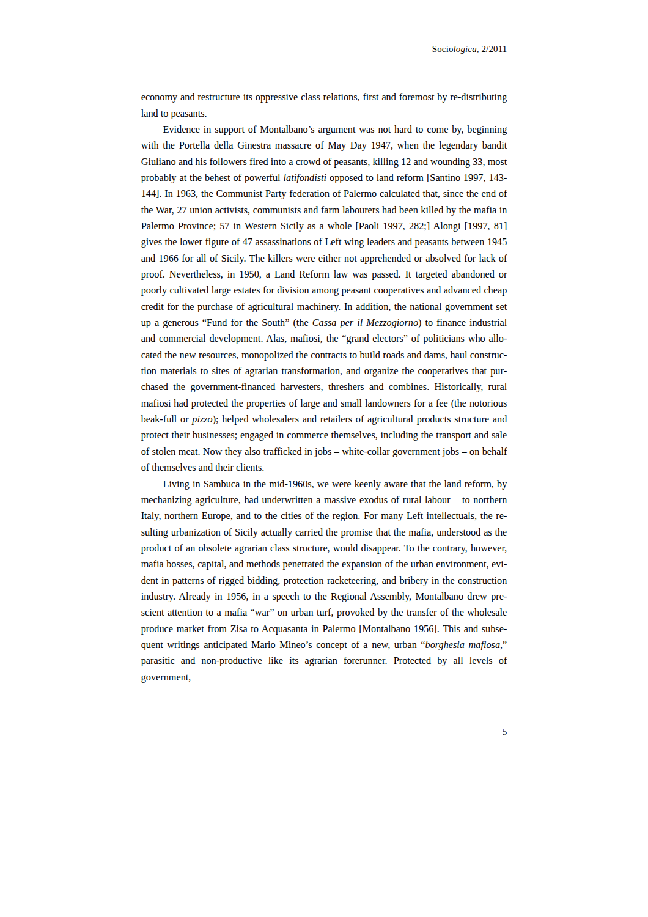Sociologica, 2/2011
economy and restructure its oppressive class relations, first and foremost by re-distributing land to peasants.
Evidence in support of Montalbano’s argument was not hard to come by, beginning with the Portella della Ginestra massacre of May Day 1947, when the legendary bandit Giuliano and his followers fired into a crowd of peasants, killing 12 and wounding 33, most probably at the behest of powerful latifondisti opposed to land reform [Santino 1997, 143-144]. In 1963, the Communist Party federation of Palermo calculated that, since the end of the War, 27 union activists, communists and farm labourers had been killed by the mafia in Palermo Province; 57 in Western Sicily as a whole [Paoli 1997, 282;] Alongi [1997, 81] gives the lower figure of 47 assassinations of Left wing leaders and peasants between 1945 and 1966 for all of Sicily. The killers were either not apprehended or absolved for lack of proof. Nevertheless, in 1950, a Land Reform law was passed. It targeted abandoned or poorly cultivated large estates for division among peasant cooperatives and advanced cheap credit for the purchase of agricultural machinery. In addition, the national government set up a generous “Fund for the South” (the Cassa per il Mezzogiorno) to finance industrial and commercial development. Alas, mafiosi, the “grand electors” of politicians who allocated the new resources, monopolized the contracts to build roads and dams, haul construction materials to sites of agrarian transformation, and organize the cooperatives that purchased the government-financed harvesters, threshers and combines. Historically, rural mafiosi had protected the properties of large and small landowners for a fee (the notorious beak-full or pizzo); helped wholesalers and retailers of agricultural products structure and protect their businesses; engaged in commerce themselves, including the transport and sale of stolen meat. Now they also trafficked in jobs – white-collar government jobs – on behalf of themselves and their clients.
Living in Sambuca in the mid-1960s, we were keenly aware that the land reform, by mechanizing agriculture, had underwritten a massive exodus of rural labour – to northern Italy, northern Europe, and to the cities of the region. For many Left intellectuals, the resulting urbanization of Sicily actually carried the promise that the mafia, understood as the product of an obsolete agrarian class structure, would disappear. To the contrary, however, mafia bosses, capital, and methods penetrated the expansion of the urban environment, evident in patterns of rigged bidding, protection racketeering, and bribery in the construction industry. Already in 1956, in a speech to the Regional Assembly, Montalbano drew prescient attention to a mafia “war” on urban turf, provoked by the transfer of the wholesale produce market from Zisa to Acquasanta in Palermo [Montalbano 1956]. This and subsequent writings anticipated Mario Mineo’s concept of a new, urban “borghesia mafiosa,” parasitic and non-productive like its agrarian forerunner. Protected by all levels of government,
5